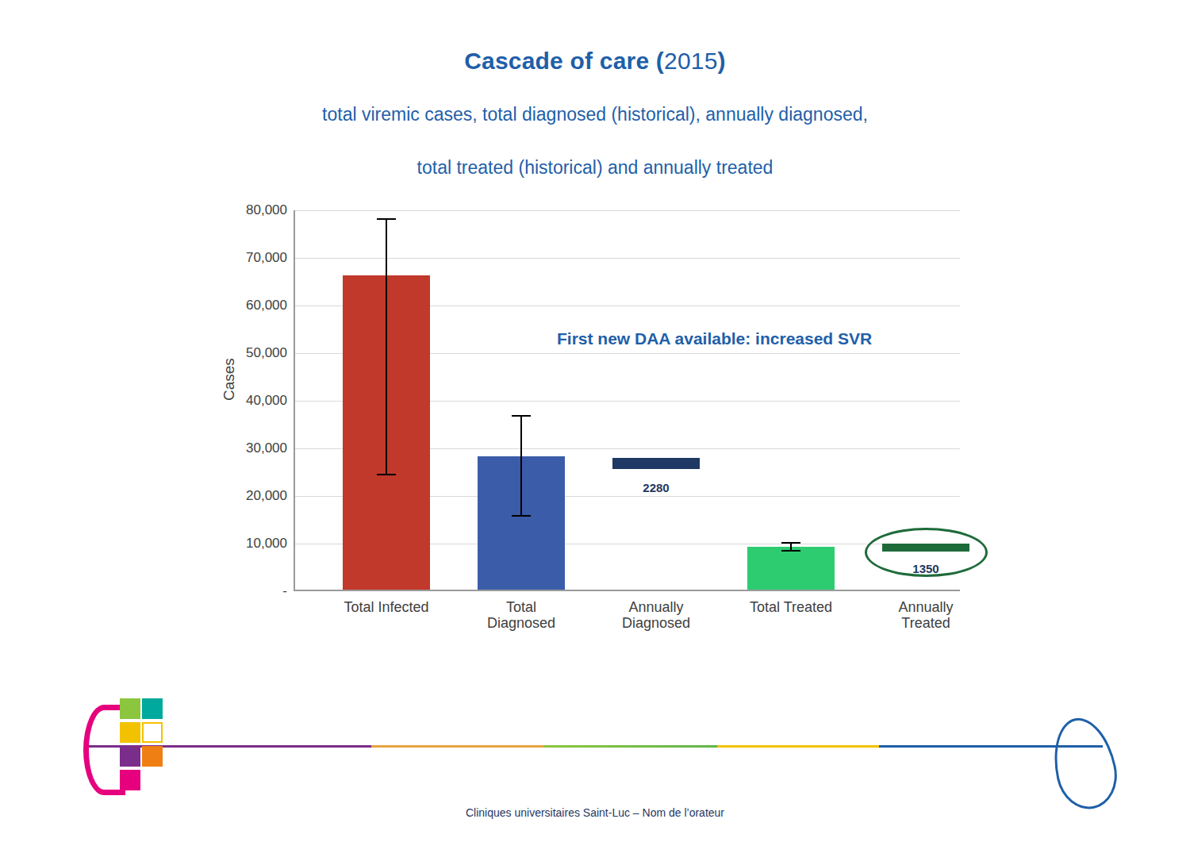Cascade of care (2015)
total viremic cases, total diagnosed (historical), annually diagnosed, total treated (historical) and annually treated
Cases
80,000
70,000
60,000
50,000
40,000
30,000
20,000
10,000
-
Total Infected
Total
Diagnosed
2280
Annually
Diagnosed
Total Treated
1350
Annually
Treated
First new DAA available: increased SVR
Cliniques universitaires Saint-Luc – Nom de l’orateur